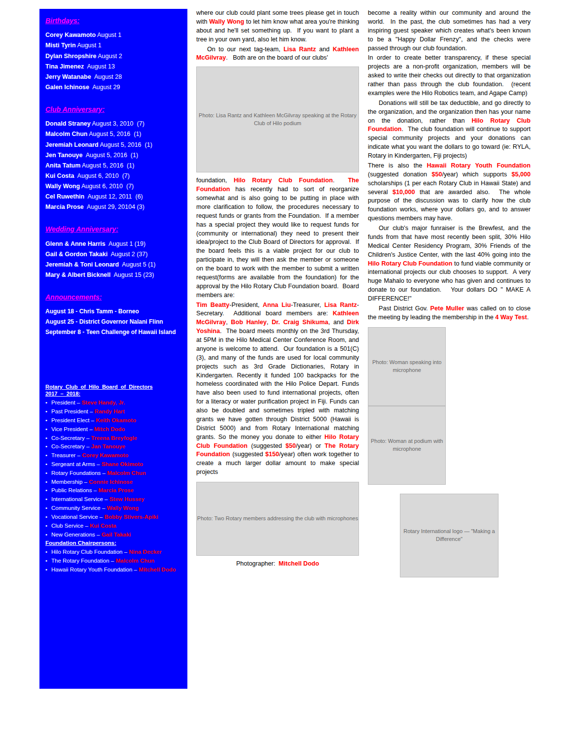Birthdays:
Corey Kawamoto August 1
Misti Tyrin August 1
Dylan Shropshire August 2
Tina Jimenez August 13
Jerry Watanabe August 28
Galen Ichinose August 29
Club Anniversary:
Donald Straney August 3, 2010 (7)
Malcolm Chun August 5, 2016 (1)
Jeremiah Leonard August 5, 2016 (1)
Jen Tanouye August 5, 2016 (1)
Anita Tatum August 5, 2016 (1)
Kui Costa August 6, 2010 (7)
Wally Wong August 6, 2010 (7)
Cel Ruwethin August 12, 2011 (6)
Marcia Prose August 29, 20104 (3)
Wedding Anniversary:
Glenn & Anne Harris August 1 (19)
Gail & Gordon Takaki August 2 (37)
Jeremiah & Toni Leonard August 5 (1)
Mary & Albert Bicknell August 15 (23)
Announcements:
August 18 - Chris Tamm - Borneo
August 25 - District Governor Nalani Flinn
September 8 - Teen Challenge of Hawaii Island
Rotary Club of Hilo Board of Directors
2017 – 2018:
President – Steve Handy, Jr.
Past President – Randy Hart
President Elect – Keith Okamoto
Vice President – Mitch Dodo
Co-Secretary – Treena Breyfogle
Co-Secretary – Jan Tanouye
Treasurer – Corey Kawamoto
Sergeant at Arms – Shane Okimoto
Rotary Foundations – Malcolm Chun
Membership – Connie Ichinose
Public Relations – Marcia Prose
International Service – Stew Hussey
Community Service – Wally Wong
Vocational Service – Bobby Stivers-Apiki
Club Service – Kui Costa
New Generations – Gail Takaki
Foundation Chairpersons:
Hilo Rotary Club Foundation – Nina Decker
The Rotary Foundation – Malcolm Chun
Hawaii Rotary Youth Foundation – Mitchell Dodo
where our club could plant some trees please get in touch with Wally Wong to let him know what area you're thinking about and he'll set something up. If you want to plant a tree in your own yard, also let him know.
On to our next tag-team, Lisa Rantz and Kathleen McGilvray. Both are on the board of our clubs'
Photo: Lisa Rantz and Kathleen McGilvray speaking at the Rotary Club of Hilo podium
foundation, Hilo Rotary Club Foundation. The Foundation has recently had to sort of reorganize somewhat and is also going to be putting in place with more clarification to follow, the procedures necessary to request funds or grants from the Foundation. If a member has a special project they would like to request funds for (community or international) they need to present their idea/project to the Club Board of Directors for approval. If the board feels this is a viable project for our club to participate in, they will then ask the member or someone on the board to work with the member to submit a written request(forms are available from the foundation) for the approval by the Hilo Rotary Club Foundation board. Board members are:
Tim Beatty-President, Anna Liu-Treasurer, Lisa Rantz-Secretary. Additional board members are: Kathleen McGilvray, Bob Hanley, Dr. Craig Shikuma, and Dirk Yoshina. The board meets monthly on the 3rd Thursday, at 5PM in the Hilo Medical Center Conference Room, and anyone is welcome to attend. Our foundation is a 501(C) (3), and many of the funds are used for local community projects such as 3rd Grade Dictionaries, Rotary in Kindergarten. Recently it funded 100 backpacks for the homeless coordinated with the Hilo Police Depart. Funds have also been used to fund international projects, often for a literacy or water purification project in Fiji. Funds can also be doubled and sometimes tripled with matching grants we have gotten through District 5000 (Hawaii is District 5000) and from Rotary International matching grants. So the money you donate to either Hilo Rotary Club Foundation (suggested $50/year) or The Rotary Foundation (suggested $150/year) often work together to create a much larger dollar amount to make special projects
Photo: Two Rotary members addressing the club with microphones
Photographer: Mitchell Dodo
become a reality within our community and around the world. In the past, the club sometimes has had a very inspiring guest speaker which creates what's been known to be a "Happy Dollar Frenzy", and the checks were passed through our club foundation.
In order to create better transparency, if these special projects are a non-profit organization, members will be asked to write their checks out directly to that organization rather than pass through the club foundation. (recent examples were the Hilo Robotics team, and Agape Camp)
Donations will still be tax deductible, and go directly to the organization, and the organization then has your name on the donation, rather than Hilo Rotary Club Foundation. The club foundation will continue to support special community projects and your donations can indicate what you want the dollars to go toward (ie: RYLA, Rotary in Kindergarten, Fiji projects)
There is also the Hawaii Rotary Youth Foundation (suggested donation $50/year) which supports $5,000 scholarships (1 per each Rotary Club in Hawaii State) and several $10,000 that are awarded also. The whole purpose of the discussion was to clarify how the club foundation works, where your dollars go, and to answer questions members may have.
Our club's major funraiser is the Brewfest, and the funds from that have most recently been split, 30% Hilo Medical Center Residency Program, 30% Friends of the Children's Justice Center, with the last 40% going into the Hilo Rotary Club Foundation to fund viable community or international projects our club chooses to support. A very huge Mahalo to everyone who has given and continues to donate to our foundation. Your dollars DO " MAKE A DIFFERENCE!"
Past District Gov. Pete Muller was called on to close the meeting by leading the membership in the 4 Way Test.
Photo: Woman speaking into microphone
Photo: Woman at podium with microphone
Rotary International logo — "Making a Difference"